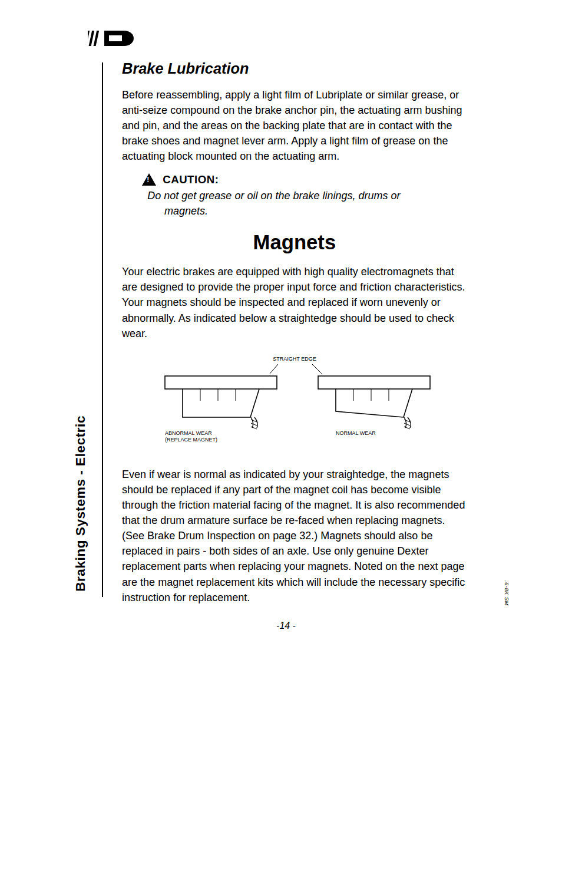Braking Systems - Electric
Brake Lubrication
Before reassembling, apply a light film of Lubriplate or similar grease, or anti-seize compound on the brake anchor pin, the actuating arm bushing and pin, and the areas on the backing plate that are in contact with the brake shoes and magnet lever arm. Apply a light film of grease on the actuating block mounted on the actuating arm.
CAUTION:
Do not get grease or oil on the brake linings, drums or magnets.
Magnets
Your electric brakes are equipped with high quality electromagnets that are designed to provide the proper input force and friction characteristics. Your magnets should be inspected and replaced if worn unevenly or abnormally. As indicated below a straightedge should be used to check wear.
STRAIGHT EDGE ABNORMAL WEAR (REPLACE MAGNET) NORMAL WEAR
Even if wear is normal as indicated by your straightedge, the magnets should be replaced if any part of the magnet coil has become visible through the friction material facing of the magnet. It is also recommended that the drum armature surface be re-faced when replacing magnets. (See Brake Drum Inspection on page 32.) Magnets should also be replaced in pairs - both sides of an axle. Use only genuine Dexter replacement parts when replacing your magnets. Noted on the next page are the magnet replacement kits which will include the necessary specific instruction for replacement.
.6-8K SM
-14 -